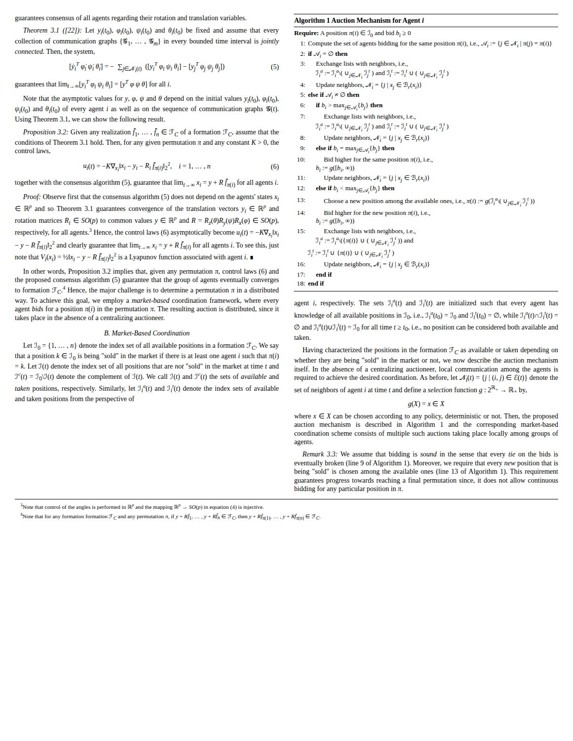guarantees consensus of all agents regarding their rotation and translation variables.
Theorem 3.1 ([22]): Let yi(t0), φi(t0), ψi(t0) and θi(t0) be fixed and assume that every collection of communication graphs {𝒢1, … , 𝒢m} in every bounded time interval is jointly connected. Then, the system,
[ẏiT φ̇i ψ̇i θ̇i] = − ∑j∈𝒩i(t) ([yiT φi ψi θi] − [yjT φj ψj θj]) (5)
guarantees that limt→∞[yiT φi ψi θi] = [yT φ ψ θ] for all i.
Note that the asymptotic values for y, φ, ψ and θ depend on the initial values yi(t0), φi(t0), ψi(t0) and θi(t0) of every agent i as well as on the sequence of communication graphs 𝒢(t). Using Theorem 3.1, we can show the following result.
Proposition 3.2: Given any realization f̄1, … , f̄n ∈ ℱC of a formation ℱC, assume that the conditions of Theorem 3.1 hold. Then, for any given permutation π and any constant K > 0, the control laws,
ui(t) = −K∇xi‖xi − yi − Ri f̄π(i)‖22, i = 1, … , n (6)
together with the consensus algorithm (5), guarantee that limt→∞ xi = y + R f̄π(i) for all agents i.
Proof: Observe first that the consensus algorithm (5) does not depend on the agents' states xi ∈ ℝp and so Theorem 3.1 guarantees convergence of the translation vectors yi ∈ ℝp and rotation matrices Ri ∈ SO(p) to common values y ∈ ℝp and R = Rz(θ)Ry(ψ)Rx(φ) ∈ SO(p), respectively, for all agents.3 Hence, the control laws (6) asymptotically become ui(t) = −K∇xi‖xi − y − R f̄π(i)‖22 and clearly guarantee that limt→∞ xi = y + R f̄π(i) for all agents i. To see this, just note that Vi(xi) = ½‖xi − y − R f̄π(i)‖22 is a Lyapunov function associated with agent i. ∎
In other words, Proposition 3.2 implies that, given any permutation π, control laws (6) and the proposed consensus algorithm (5) guarantee that the group of agents eventually converges to formation ℱC.4 Hence, the major challenge is to determine a permutation π in a distributed way. To achieve this goal, we employ a market-based coordination framework, where every agent bids for a position π(i) in the permutation π. The resulting auction is distributed, since it takes place in the absence of a centralizing auctioneer.
B. Market-Based Coordination
Let ℐ0 = {1, … , n} denote the index set of all available positions in a formation ℱC. We say that a position k ∈ ℐ0 is being "sold" in the market if there is at least one agent i such that π(i) = k. Let ℐ(t) denote the index set of all positions that are not "sold" in the market at time t and ℐc(t) = ℐ0\ℐ(t) denote the complement of ℐ(t). We call ℐ(t) and ℐc(t) the sets of available and taken positions, respectively. Similarly, let ℐia(t) and ℐit(t) denote the index sets of available and taken positions from the perspective of
Algorithm 1 Auction Mechanism for Agent i
Require: A position π(i) ∈ ℐ0 and bid bi ≥ 0
Compute the set of agents bidding for the same position π(i), i.e., 𝒜i := {j ∈ 𝒩i | π(j) = π(i)}
if 𝒜i = ∅ then
Exchange lists with neighbors, i.e.,
ℐia := ℐia\( ∪j∈𝒩i ℐjt ) and ℐit := ℐit ∪ ( ∪j∈𝒩i ℐjt )
Update neighbors, 𝒩i = {j | xj ∈ ℬr(xi)}
else if 𝒜i ≠ ∅ then
if bi > maxj∈𝒜i{bj} then
Exchange lists with neighbors, i.e.,
ℐia := ℐia\( ∪j∈𝒩i ℐjt ) and ℐit := ℐit ∪ ( ∪j∈𝒩i ℐjt )
Update neighbors, 𝒩i = {j | xj ∈ ℬr(xi)}
else if bi = maxj∈𝒜i{bj} then
Bid higher for the same position π(i), i.e.,
bi := g([bi, ∞))
Update neighbors, 𝒩i = {j | xj ∈ ℬr(xi)}
else if bi < maxj∈𝒜i{bj} then
Choose a new position among the available ones, i.e., π(i) := g(ℐia\( ∪j∈𝒩i ℐjt ))
Bid higher for the new position π(i), i.e.,
bi := g([bi, ∞))
Exchange lists with neighbors, i.e.,
ℐia := ℐia\({π(i)} ∪ ( ∪j∈𝒩i ℐjt )) and
ℐit := ℐit ∪ {π(i)} ∪ ( ∪j∈𝒩i ℐjt )
Update neighbors, 𝒩i = {j | xj ∈ ℬr(xi)}
end if
end if
agent i, respectively. The sets ℐia(t) and ℐit(t) are initialized such that every agent has knowledge of all available positions in ℐ0, i.e., ℐia(t0) = ℐ0 and ℐit(t0) = ∅, while ℐia(t)∩ℐit(t) = ∅ and ℐia(t)∪ℐit(t) = ℐ0 for all time t ≥ t0, i.e., no position can be considered both available and taken.
Having characterized the positions in the formation ℱC as available or taken depending on whether they are being "sold" in the market or not, we now describe the auction mechanism itself. In the absence of a centralizing auctioneer, local communication among the agents is required to achieve the desired coordination. As before, let 𝒩i(t) = {j | (i, j) ∈ ℰ(t)} denote the set of neighbors of agent i at time t and define a selection function g : 2ℝ+ → ℝ+ by,
g(X) = x ∈ X
where x ∈ X can be chosen according to any policy, deterministic or not. Then, the proposed auction mechanism is described in Algorithm 1 and the corresponding market-based coordination scheme consists of multiple such auctions taking place locally among groups of agents.
Remark 3.3: We assume that bidding is sound in the sense that every tie on the bids is eventually broken (line 9 of Algorithm 1). Moreover, we require that every new position that is being "sold" is chosen among the available ones (line 13 of Algorithm 1). This requirement guarantees progress towards reaching a final permutation since, it does not allow continuous bidding for any particular position in π.
3Note that control of the angles is performed in ℝp and the mapping ℝp → SO(p) in equation (4) is injective.
4Note that for any formation formation ℱC and any permutation π, if y + Rf̄1, … , y + Rf̄n ∈ ℱC, then y + Rf̄π(1), … , y + Rf̄π(n) ∈ ℱC.